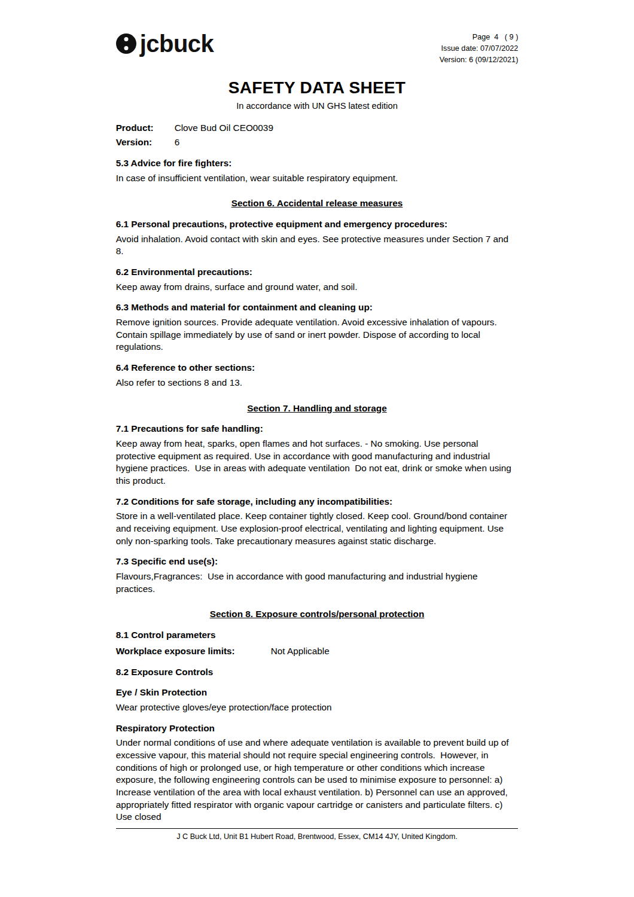jcbuck
Page 4 ( 9 )
Issue date: 07/07/2022
Version: 6 (09/12/2021)
SAFETY DATA SHEET
In accordance with UN GHS latest edition
Product: Clove Bud Oil CEO0039
Version: 6
5.3 Advice for fire fighters:
In case of insufficient ventilation, wear suitable respiratory equipment.
Section 6. Accidental release measures
6.1 Personal precautions, protective equipment and emergency procedures:
Avoid inhalation. Avoid contact with skin and eyes. See protective measures under Section 7 and 8.
6.2 Environmental precautions:
Keep away from drains, surface and ground water, and soil.
6.3 Methods and material for containment and cleaning up:
Remove ignition sources. Provide adequate ventilation. Avoid excessive inhalation of vapours. Contain spillage immediately by use of sand or inert powder. Dispose of according to local regulations.
6.4 Reference to other sections:
Also refer to sections 8 and 13.
Section 7. Handling and storage
7.1 Precautions for safe handling:
Keep away from heat, sparks, open flames and hot surfaces. - No smoking. Use personal protective equipment as required. Use in accordance with good manufacturing and industrial hygiene practices. Use in areas with adequate ventilation Do not eat, drink or smoke when using this product.
7.2 Conditions for safe storage, including any incompatibilities:
Store in a well-ventilated place. Keep container tightly closed. Keep cool. Ground/bond container and receiving equipment. Use explosion-proof electrical, ventilating and lighting equipment. Use only non-sparking tools. Take precautionary measures against static discharge.
7.3 Specific end use(s):
Flavours,Fragrances: Use in accordance with good manufacturing and industrial hygiene practices.
Section 8. Exposure controls/personal protection
8.1 Control parameters
Workplace exposure limits: Not Applicable
8.2 Exposure Controls
Eye / Skin Protection
Wear protective gloves/eye protection/face protection
Respiratory Protection
Under normal conditions of use and where adequate ventilation is available to prevent build up of excessive vapour, this material should not require special engineering controls. However, in conditions of high or prolonged use, or high temperature or other conditions which increase exposure, the following engineering controls can be used to minimise exposure to personnel: a) Increase ventilation of the area with local exhaust ventilation. b) Personnel can use an approved, appropriately fitted respirator with organic vapour cartridge or canisters and particulate filters. c) Use closed
J C Buck Ltd, Unit B1 Hubert Road, Brentwood, Essex, CM14 4JY, United Kingdom.